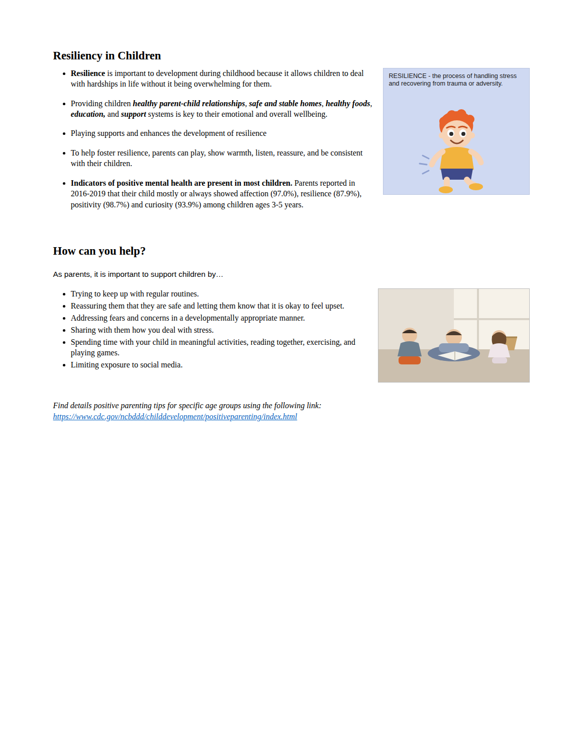Resiliency in Children
RESILIENCE - the process of handling stress and recovering from trauma or adversity.
Resilience is important to development during childhood because it allows children to deal with hardships in life without it being overwhelming for them.
Providing children healthy parent-child relationships, safe and stable homes, healthy foods, education, and support systems is key to their emotional and overall wellbeing.
Playing supports and enhances the development of resilience
To help foster resilience, parents can play, show warmth, listen, reassure, and be consistent with their children.
Indicators of positive mental health are present in most children. Parents reported in 2016-2019 that their child mostly or always showed affection (97.0%), resilience (87.9%), positivity (98.7%) and curiosity (93.9%) among children ages 3-5 years.
How can you help?
As parents, it is important to support children by…
Trying to keep up with regular routines.
Reassuring them that they are safe and letting them know that it is okay to feel upset.
Addressing fears and concerns in a developmentally appropriate manner.
Sharing with them how you deal with stress.
Spending time with your child in meaningful activities, reading together, exercising, and playing games.
Limiting exposure to social media.
Find details positive parenting tips for specific age groups using the following link:
https://www.cdc.gov/ncbddd/childdevelopment/positiveparenting/index.html